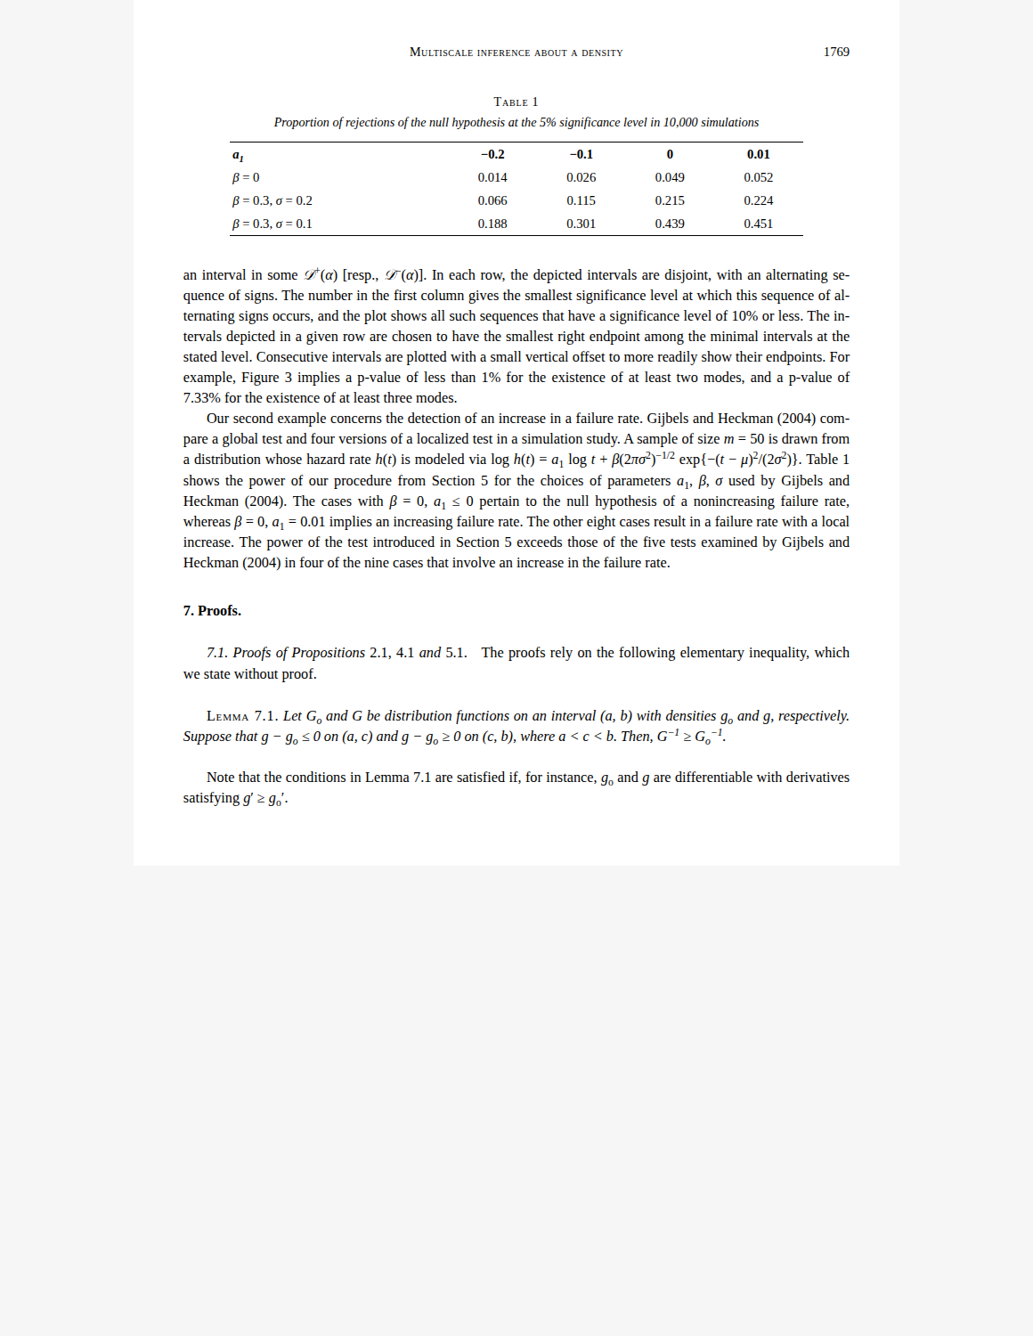Multiscale inference about a density 1769
Table 1
Proportion of rejections of the null hypothesis at the 5% significance level in 10,000 simulations
| a 1 | −0.2 | −0.1 | 0 | 0.01 |
| --- | --- | --- | --- | --- |
| β = 0 | 0.014 | 0.026 | 0.049 | 0.052 |
| β = 0.3, σ = 0.2 | 0.066 | 0.115 | 0.215 | 0.224 |
| β = 0.3, σ = 0.1 | 0.188 | 0.301 | 0.439 | 0.451 |
an interval in some 𝒟+(α) [resp., 𝒟−(α)]. In each row, the depicted intervals are disjoint, with an alternating sequence of signs. The number in the first column gives the smallest significance level at which this sequence of alternating signs occurs, and the plot shows all such sequences that have a significance level of 10% or less. The intervals depicted in a given row are chosen to have the smallest right endpoint among the minimal intervals at the stated level. Consecutive intervals are plotted with a small vertical offset to more readily show their endpoints. For example, Figure 3 implies a p-value of less than 1% for the existence of at least two modes, and a p-value of 7.33% for the existence of at least three modes.
Our second example concerns the detection of an increase in a failure rate. Gijbels and Heckman (2004) compare a global test and four versions of a localized test in a simulation study. A sample of size m = 50 is drawn from a distribution whose hazard rate h(t) is modeled via log h(t) = a1 log t + β(2πσ2)−1/2 exp{−(t − μ)2/(2σ2)}. Table 1 shows the power of our procedure from Section 5 for the choices of parameters a1, β, σ used by Gijbels and Heckman (2004). The cases with β = 0, a1 ≤ 0 pertain to the null hypothesis of a nonincreasing failure rate, whereas β = 0, a1 = 0.01 implies an increasing failure rate. The other eight cases result in a failure rate with a local increase. The power of the test introduced in Section 5 exceeds those of the five tests examined by Gijbels and Heckman (2004) in four of the nine cases that involve an increase in the failure rate.
7. Proofs.
7.1. Proofs of Propositions 2.1, 4.1 and 5.1. The proofs rely on the following elementary inequality, which we state without proof.
Lemma 7.1. Let Go and G be distribution functions on an interval (a, b) with densities go and g, respectively. Suppose that g − go ≤ 0 on (a, c) and g − go ≥ 0 on (c, b), where a < c < b. Then, G−1 ≥ Go−1.
Note that the conditions in Lemma 7.1 are satisfied if, for instance, go and g are differentiable with derivatives satisfying g′ ≥ go′.